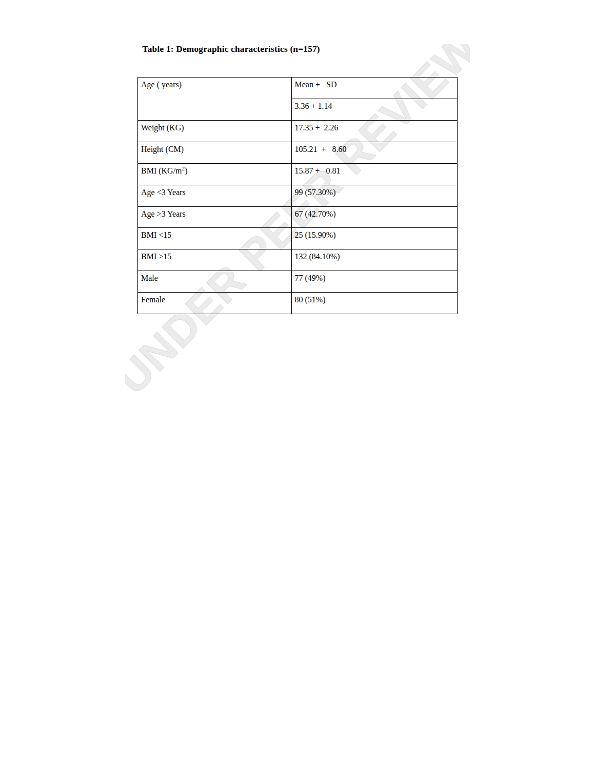UNDER PEER REVIEW
Table 1: Demographic characteristics (n=157)
| Age ( years) | Mean + SD |
| 3.36 + 1.14 |
| Weight (KG) | 17.35 + 2.26 |
| Height (CM) | 105.21 + 8.60 |
| BMI (KG/m 2 ) | 15.87 + 0.81 |
| Age <3 Years | 99 (57.30%) |
| Age >3 Years | 67 (42.70%) |
| BMI <15 | 25 (15.90%) |
| BMI >15 | 132 (84.10%) |
| Male | 77 (49%) |
| Female | 80 (51%) |